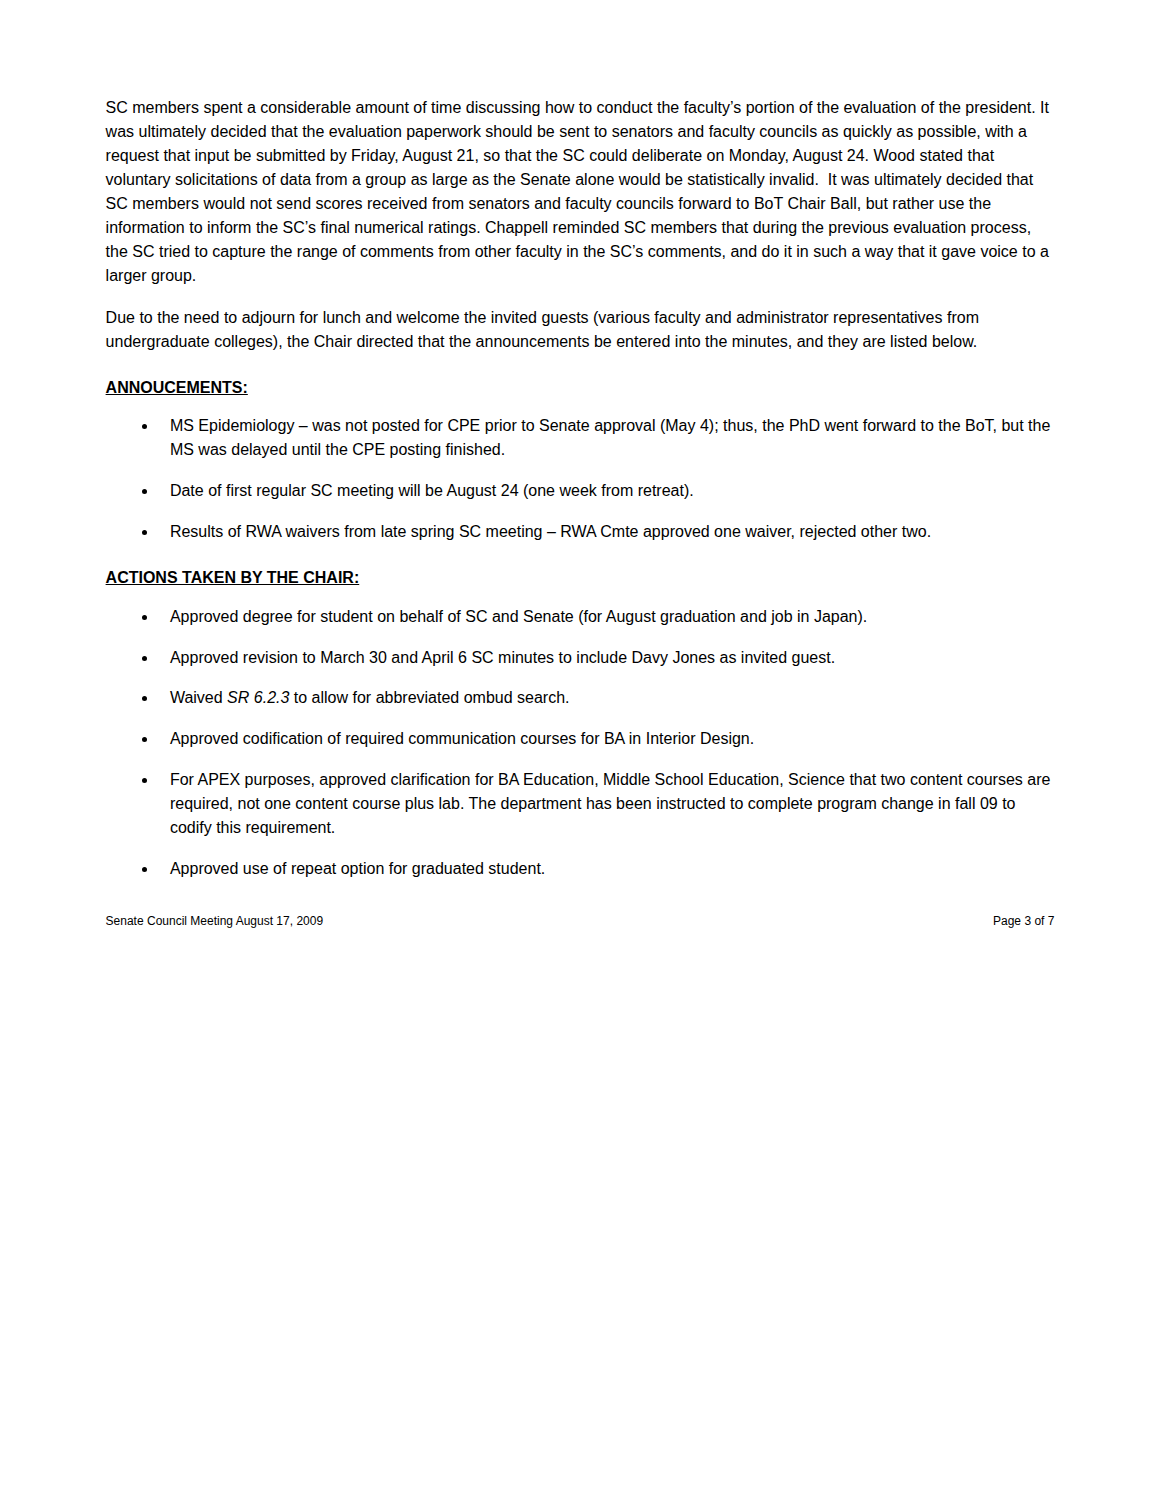SC members spent a considerable amount of time discussing how to conduct the faculty’s portion of the evaluation of the president. It was ultimately decided that the evaluation paperwork should be sent to senators and faculty councils as quickly as possible, with a request that input be submitted by Friday, August 21, so that the SC could deliberate on Monday, August 24. Wood stated that voluntary solicitations of data from a group as large as the Senate alone would be statistically invalid. It was ultimately decided that SC members would not send scores received from senators and faculty councils forward to BoT Chair Ball, but rather use the information to inform the SC’s final numerical ratings. Chappell reminded SC members that during the previous evaluation process, the SC tried to capture the range of comments from other faculty in the SC’s comments, and do it in such a way that it gave voice to a larger group.
Due to the need to adjourn for lunch and welcome the invited guests (various faculty and administrator representatives from undergraduate colleges), the Chair directed that the announcements be entered into the minutes, and they are listed below.
ANNOUCEMENTS:
MS Epidemiology – was not posted for CPE prior to Senate approval (May 4); thus, the PhD went forward to the BoT, but the MS was delayed until the CPE posting finished.
Date of first regular SC meeting will be August 24 (one week from retreat).
Results of RWA waivers from late spring SC meeting – RWA Cmte approved one waiver, rejected other two.
ACTIONS TAKEN BY THE CHAIR:
Approved degree for student on behalf of SC and Senate (for August graduation and job in Japan).
Approved revision to March 30 and April 6 SC minutes to include Davy Jones as invited guest.
Waived SR 6.2.3 to allow for abbreviated ombud search.
Approved codification of required communication courses for BA in Interior Design.
For APEX purposes, approved clarification for BA Education, Middle School Education, Science that two content courses are required, not one content course plus lab. The department has been instructed to complete program change in fall 09 to codify this requirement.
Approved use of repeat option for graduated student.
Senate Council Meeting August 17, 2009 Page 3 of 7